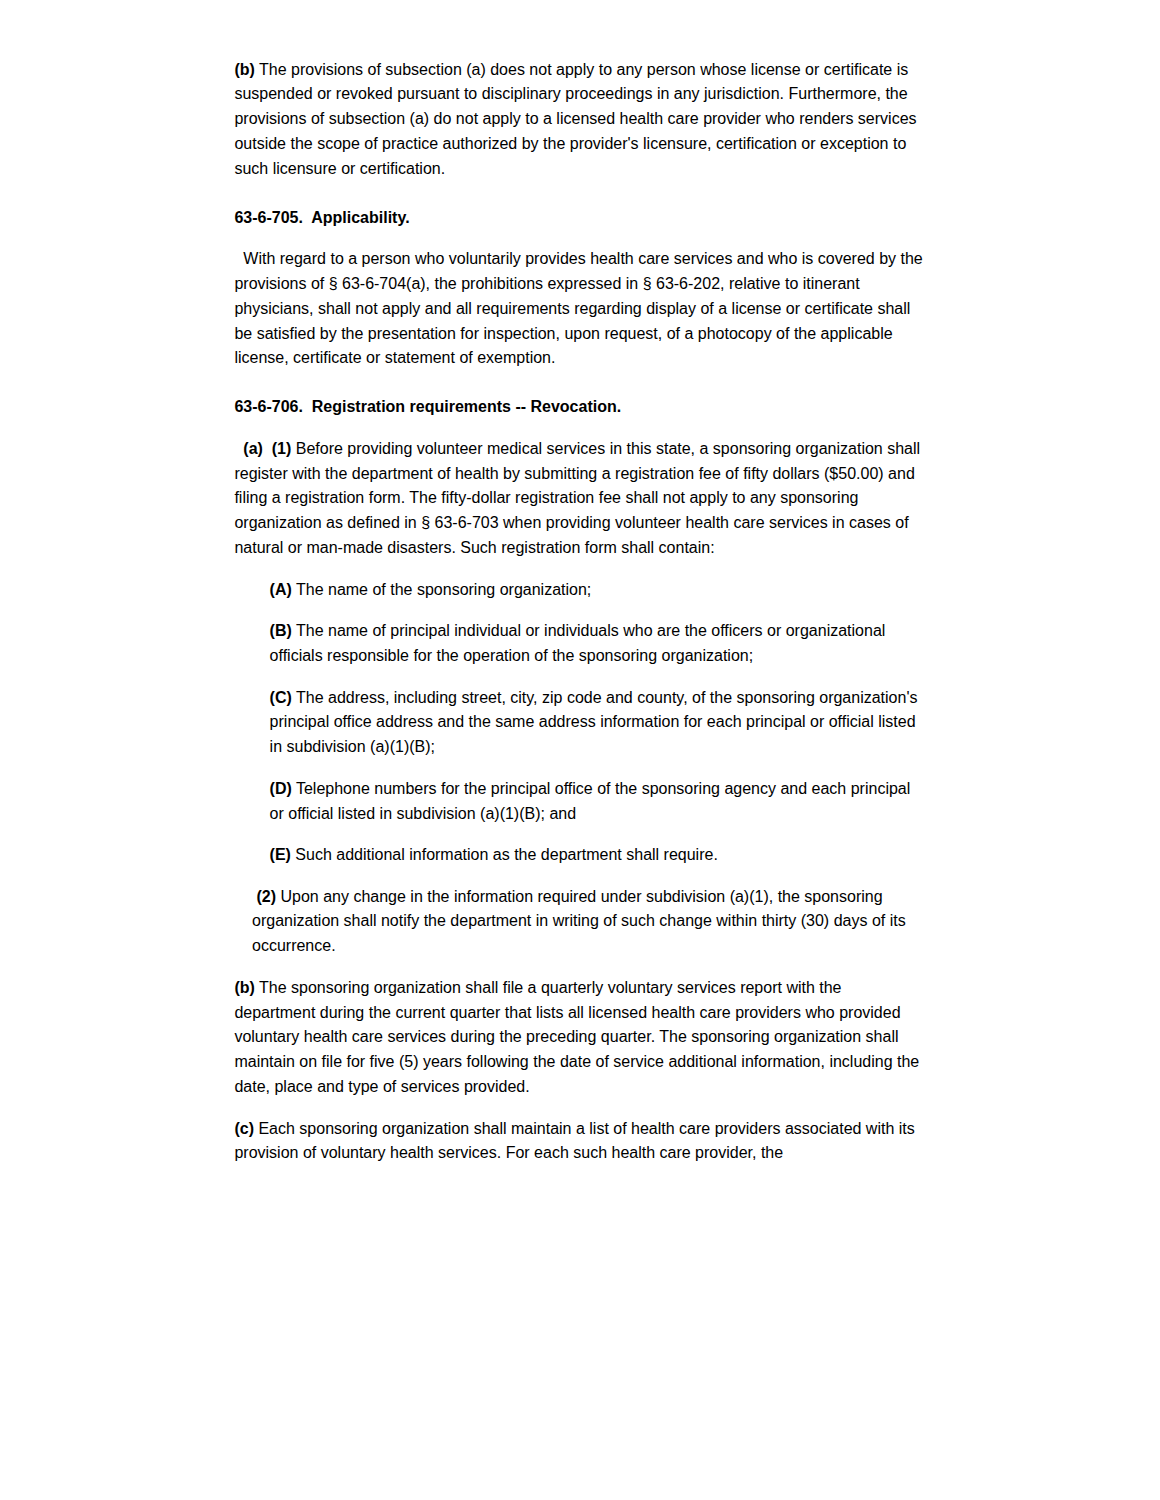(b) The provisions of subsection (a) does not apply to any person whose license or certificate is suspended or revoked pursuant to disciplinary proceedings in any jurisdiction. Furthermore, the provisions of subsection (a) do not apply to a licensed health care provider who renders services outside the scope of practice authorized by the provider's licensure, certification or exception to such licensure or certification.
63-6-705. Applicability.
With regard to a person who voluntarily provides health care services and who is covered by the provisions of § 63-6-704(a), the prohibitions expressed in § 63-6-202, relative to itinerant physicians, shall not apply and all requirements regarding display of a license or certificate shall be satisfied by the presentation for inspection, upon request, of a photocopy of the applicable license, certificate or statement of exemption.
63-6-706. Registration requirements -- Revocation.
(a) (1) Before providing volunteer medical services in this state, a sponsoring organization shall register with the department of health by submitting a registration fee of fifty dollars ($50.00) and filing a registration form. The fifty-dollar registration fee shall not apply to any sponsoring organization as defined in § 63-6-703 when providing volunteer health care services in cases of natural or man-made disasters. Such registration form shall contain:
(A) The name of the sponsoring organization;
(B) The name of principal individual or individuals who are the officers or organizational officials responsible for the operation of the sponsoring organization;
(C) The address, including street, city, zip code and county, of the sponsoring organization's principal office address and the same address information for each principal or official listed in subdivision (a)(1)(B);
(D) Telephone numbers for the principal office of the sponsoring agency and each principal or official listed in subdivision (a)(1)(B); and
(E) Such additional information as the department shall require.
(2) Upon any change in the information required under subdivision (a)(1), the sponsoring organization shall notify the department in writing of such change within thirty (30) days of its occurrence.
(b) The sponsoring organization shall file a quarterly voluntary services report with the department during the current quarter that lists all licensed health care providers who provided voluntary health care services during the preceding quarter. The sponsoring organization shall maintain on file for five (5) years following the date of service additional information, including the date, place and type of services provided.
(c) Each sponsoring organization shall maintain a list of health care providers associated with its provision of voluntary health services. For each such health care provider, the